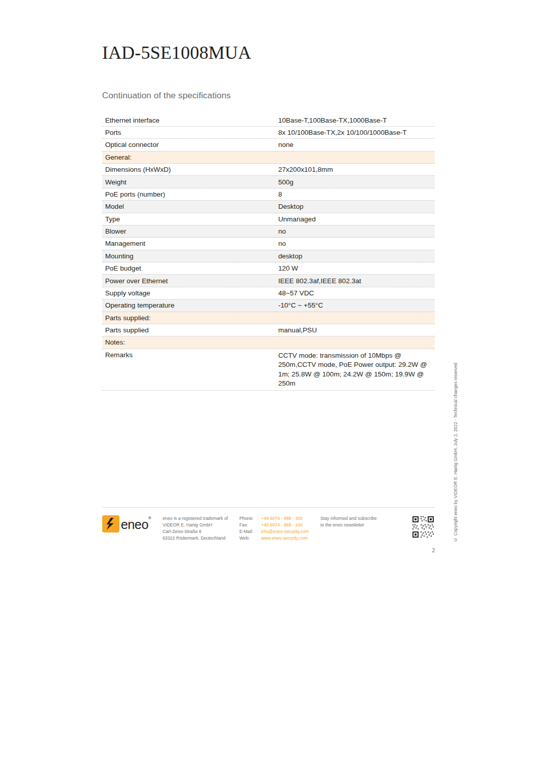IAD-5SE1008MUA
Continuation of the specifications
| Ethernet interface | 10Base-T,100Base-TX,1000Base-T |
| Ports | 8x 10/100Base-TX,2x 10/100/1000Base-T |
| Optical connector | none |
| General: | |
| Dimensions (HxWxD) | 27x200x101,8mm |
| Weight | 500g |
| PoE ports (number) | 8 |
| Model | Desktop |
| Type | Unmanaged |
| Blower | no |
| Management | no |
| Mounting | desktop |
| PoE budget | 120 W |
| Power over Ethernet | IEEE 802.3af,IEEE 802.3at |
| Supply voltage | 48~57 VDC |
| Operating temperature | -10°C ~ +55°C |
| Parts supplied: | |
| Parts supplied | manual,PSU |
| Notes: | |
| Remarks | CCTV mode: transmission of 10Mbps @ 250m,CCTV mode, PoE Power output: 29.2W @ 1m; 25.8W @ 100m; 24.2W @ 150m; 19.9W @ 250m |
eneo®
eneo is a registered trademark of
VIDEOR E. Hartig GmbH
Carl-Zeiss-Straße 8
63322 Rödermark, Deutschland
Phone:
Fax:
E-Mail:
Web:
+49 6074 - 888 - 300
+49 6074 - 888 - 100
info@eneo-security.com
www.eneo-security.com
Stay informed and subscribe
to the eneo newsletter
© Copyright eneo by VIDEOR E. Hartig GmbH, July 2, 2022 - Technical changes reserved
2